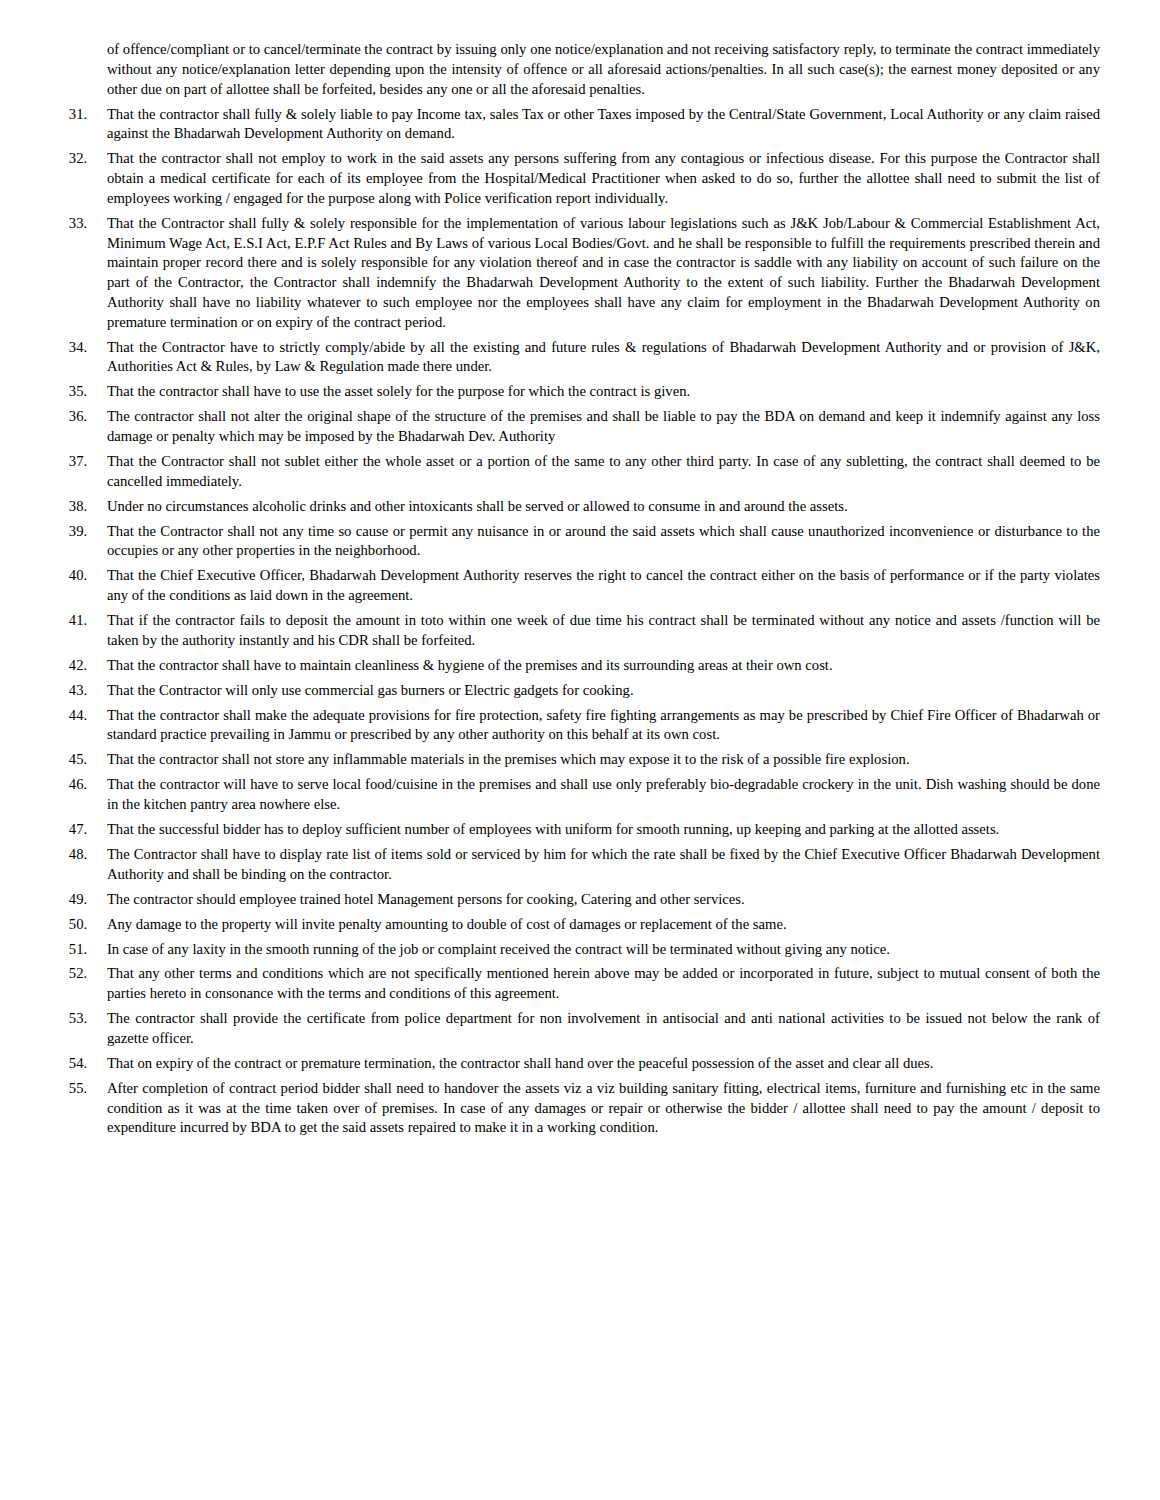of offence/compliant or to cancel/terminate the contract by issuing only one notice/explanation and not receiving satisfactory reply, to terminate the contract immediately without any notice/explanation letter depending upon the intensity of offence or all aforesaid actions/penalties. In all such case(s); the earnest money deposited or any other due on part of allottee shall be forfeited, besides any one or all the aforesaid penalties.
31. That the contractor shall fully & solely liable to pay Income tax, sales Tax or other Taxes imposed by the Central/State Government, Local Authority or any claim raised against the Bhadarwah Development Authority on demand.
32. That the contractor shall not employ to work in the said assets any persons suffering from any contagious or infectious disease. For this purpose the Contractor shall obtain a medical certificate for each of its employee from the Hospital/Medical Practitioner when asked to do so, further the allottee shall need to submit the list of employees working / engaged for the purpose along with Police verification report individually.
33. That the Contractor shall fully & solely responsible for the implementation of various labour legislations such as J&K Job/Labour & Commercial Establishment Act, Minimum Wage Act, E.S.I Act, E.P.F Act Rules and By Laws of various Local Bodies/Govt. and he shall be responsible to fulfill the requirements prescribed therein and maintain proper record there and is solely responsible for any violation thereof and in case the contractor is saddle with any liability on account of such failure on the part of the Contractor, the Contractor shall indemnify the Bhadarwah Development Authority to the extent of such liability. Further the Bhadarwah Development Authority shall have no liability whatever to such employee nor the employees shall have any claim for employment in the Bhadarwah Development Authority on premature termination or on expiry of the contract period.
34. That the Contractor have to strictly comply/abide by all the existing and future rules & regulations of Bhadarwah Development Authority and or provision of J&K, Authorities Act & Rules, by Law & Regulation made there under.
35. That the contractor shall have to use the asset solely for the purpose for which the contract is given.
36. The contractor shall not alter the original shape of the structure of the premises and shall be liable to pay the BDA on demand and keep it indemnify against any loss damage or penalty which may be imposed by the Bhadarwah Dev. Authority
37. That the Contractor shall not sublet either the whole asset or a portion of the same to any other third party. In case of any subletting, the contract shall deemed to be cancelled immediately.
38. Under no circumstances alcoholic drinks and other intoxicants shall be served or allowed to consume in and around the assets.
39. That the Contractor shall not any time so cause or permit any nuisance in or around the said assets which shall cause unauthorized inconvenience or disturbance to the occupies or any other properties in the neighborhood.
40. That the Chief Executive Officer, Bhadarwah Development Authority reserves the right to cancel the contract either on the basis of performance or if the party violates any of the conditions as laid down in the agreement.
41. That if the contractor fails to deposit the amount in toto within one week of due time his contract shall be terminated without any notice and assets /function will be taken by the authority instantly and his CDR shall be forfeited.
42. That the contractor shall have to maintain cleanliness & hygiene of the premises and its surrounding areas at their own cost.
43. That the Contractor will only use commercial gas burners or Electric gadgets for cooking.
44. That the contractor shall make the adequate provisions for fire protection, safety fire fighting arrangements as may be prescribed by Chief Fire Officer of Bhadarwah or standard practice prevailing in Jammu or prescribed by any other authority on this behalf at its own cost.
45. That the contractor shall not store any inflammable materials in the premises which may expose it to the risk of a possible fire explosion.
46. That the contractor will have to serve local food/cuisine in the premises and shall use only preferably bio-degradable crockery in the unit. Dish washing should be done in the kitchen pantry area nowhere else.
47. That the successful bidder has to deploy sufficient number of employees with uniform for smooth running, up keeping and parking at the allotted assets.
48. The Contractor shall have to display rate list of items sold or serviced by him for which the rate shall be fixed by the Chief Executive Officer Bhadarwah Development Authority and shall be binding on the contractor.
49. The contractor should employee trained hotel Management persons for cooking, Catering and other services.
50. Any damage to the property will invite penalty amounting to double of cost of damages or replacement of the same.
51. In case of any laxity in the smooth running of the job or complaint received the contract will be terminated without giving any notice.
52. That any other terms and conditions which are not specifically mentioned herein above may be added or incorporated in future, subject to mutual consent of both the parties hereto in consonance with the terms and conditions of this agreement.
53. The contractor shall provide the certificate from police department for non involvement in antisocial and anti national activities to be issued not below the rank of gazette officer.
54. That on expiry of the contract or premature termination, the contractor shall hand over the peaceful possession of the asset and clear all dues.
55. After completion of contract period bidder shall need to handover the assets viz a viz building sanitary fitting, electrical items, furniture and furnishing etc in the same condition as it was at the time taken over of premises. In case of any damages or repair or otherwise the bidder / allottee shall need to pay the amount / deposit to expenditure incurred by BDA to get the said assets repaired to make it in a working condition.